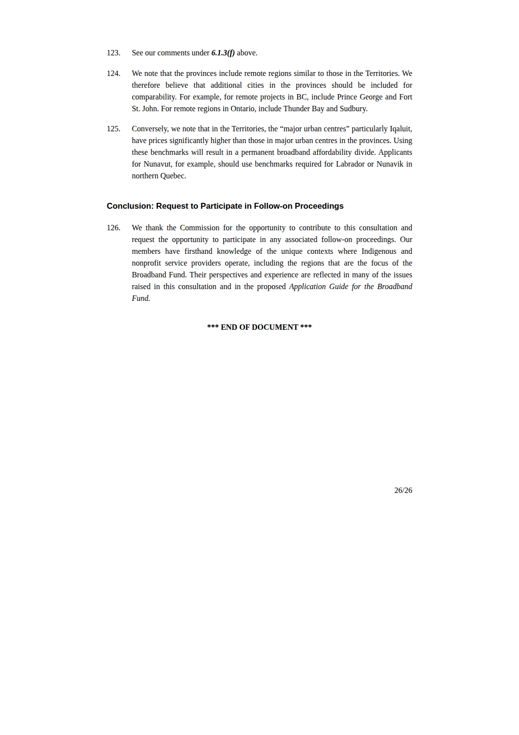123.
See our comments under 6.1.3(f) above.
124.
We note that the provinces include remote regions similar to those in the Territories. We therefore believe that additional cities in the provinces should be included for comparability. For example, for remote projects in BC, include Prince George and Fort St. John. For remote regions in Ontario, include Thunder Bay and Sudbury.
125.
Conversely, we note that in the Territories, the “major urban centres” particularly Iqaluit, have prices significantly higher than those in major urban centres in the provinces. Using these benchmarks will result in a permanent broadband affordability divide. Applicants for Nunavut, for example, should use benchmarks required for Labrador or Nunavik in northern Quebec.
Conclusion: Request to Participate in Follow-on Proceedings
126.
We thank the Commission for the opportunity to contribute to this consultation and request the opportunity to participate in any associated follow-on proceedings. Our members have firsthand knowledge of the unique contexts where Indigenous and nonprofit service providers operate, including the regions that are the focus of the Broadband Fund. Their perspectives and experience are reflected in many of the issues raised in this consultation and in the proposed Application Guide for the Broadband Fund.
*** END OF DOCUMENT ***
26/26